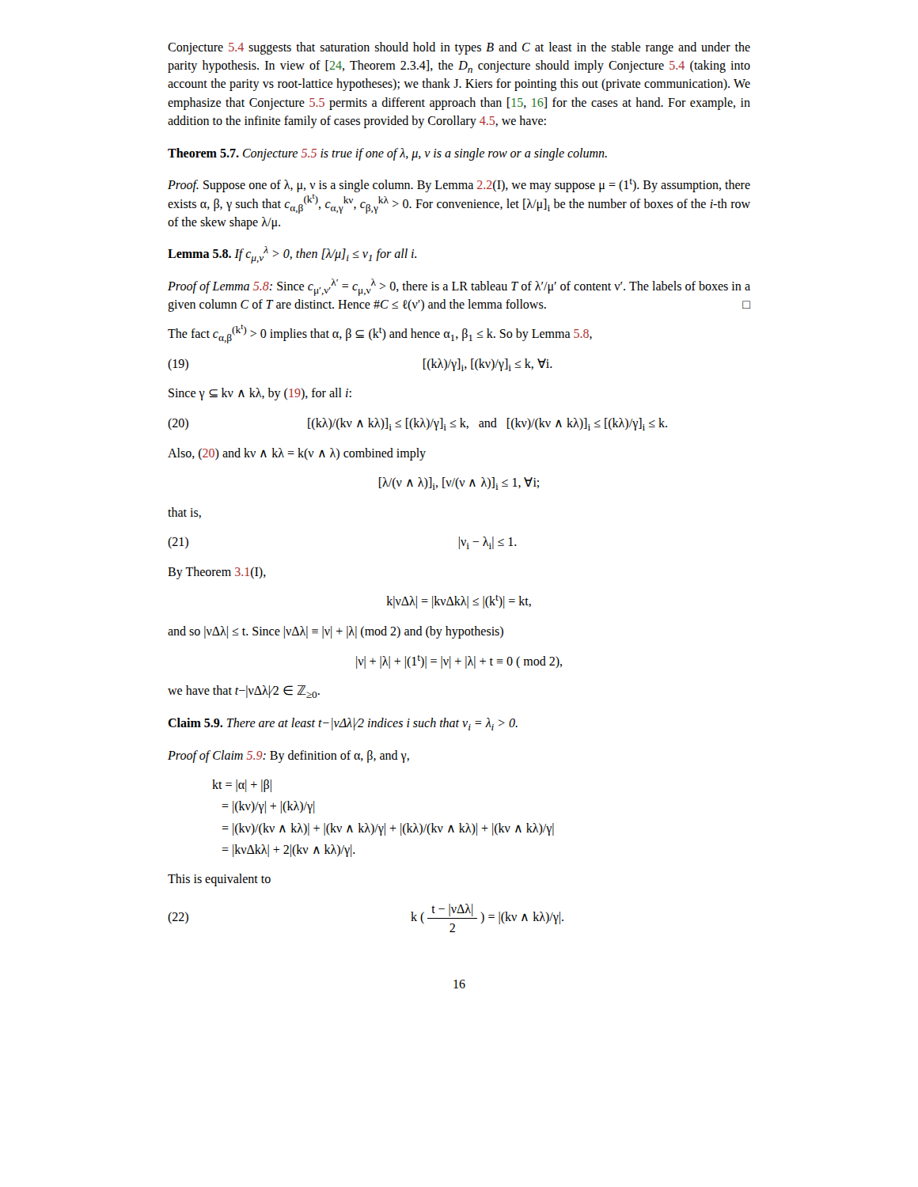Conjecture 5.4 suggests that saturation should hold in types B and C at least in the stable range and under the parity hypothesis. In view of [24, Theorem 2.3.4], the Dn conjecture should imply Conjecture 5.4 (taking into account the parity vs root-lattice hypotheses); we thank J. Kiers for pointing this out (private communication). We emphasize that Conjecture 5.5 permits a different approach than [15, 16] for the cases at hand. For example, in addition to the infinite family of cases provided by Corollary 4.5, we have:
Theorem 5.7. Conjecture 5.5 is true if one of λ, μ, ν is a single row or a single column.
Proof. Suppose one of λ, μ, ν is a single column. By Lemma 2.2(I), we may suppose μ = (1t). By assumption, there exists α, β, γ such that cα,β(kt), cα,γkν, cβ,γkλ > 0. For convenience, let [λ/μ]i be the number of boxes of the i-th row of the skew shape λ/μ.
Lemma 5.8. If cμ,νλ > 0, then [λ/μ]i ≤ ν1 for all i.
Proof of Lemma 5.8: Since cμ′,ν′λ′ = cμ,νλ > 0, there is a LR tableau T of λ′/μ′ of content ν′. The labels of boxes in a given column C of T are distinct. Hence #C ≤ ℓ(ν′) and the lemma follows. □
The fact cα,β(kt) > 0 implies that α, β ⊆ (kt) and hence α1, β1 ≤ k. So by Lemma 5.8,
(19)
[(kλ)/γ]i, [(kν)/γ]i ≤ k, ∀i.
Since γ ⊆ kν ∧ kλ, by (19), for all i:
(20)
[(kλ)/(kν ∧ kλ)]i ≤ [(kλ)/γ]i ≤ k, and [(kν)/(kν ∧ kλ)]i ≤ [(kλ)/γ]i ≤ k.
Also, (20) and kν ∧ kλ = k(ν ∧ λ) combined imply
[λ/(ν ∧ λ)]i, [ν/(ν ∧ λ)]i ≤ 1, ∀i;
that is,
(21)
|νi − λi| ≤ 1.
By Theorem 3.1(I),
k|νΔλ| = |kνΔkλ| ≤ |(kt)| = kt,
and so |νΔλ| ≤ t. Since |νΔλ| ≡ |ν| + |λ| (mod 2) and (by hypothesis)
|ν| + |λ| + |(1t)| = |ν| + |λ| + t ≡ 0 ( mod 2),
we have that t−|νΔλ|⁄2 ∈ ℤ≥0.
Claim 5.9. There are at least t−|νΔλ|⁄2 indices i such that νi = λi > 0.
Proof of Claim 5.9: By definition of α, β, and γ,
kt = |α| + |β|
= |(kν)/γ| + |(kλ)/γ|
= |(kν)/(kν ∧ kλ)| + |(kν ∧ kλ)/γ| + |(kλ)/(kν ∧ kλ)| + |(kν ∧ kλ)/γ|
= |kνΔkλ| + 2|(kν ∧ kλ)/γ|.
This is equivalent to
(22)
k ( t − |νΔλ|2 ) = |(kν ∧ kλ)/γ|.
16